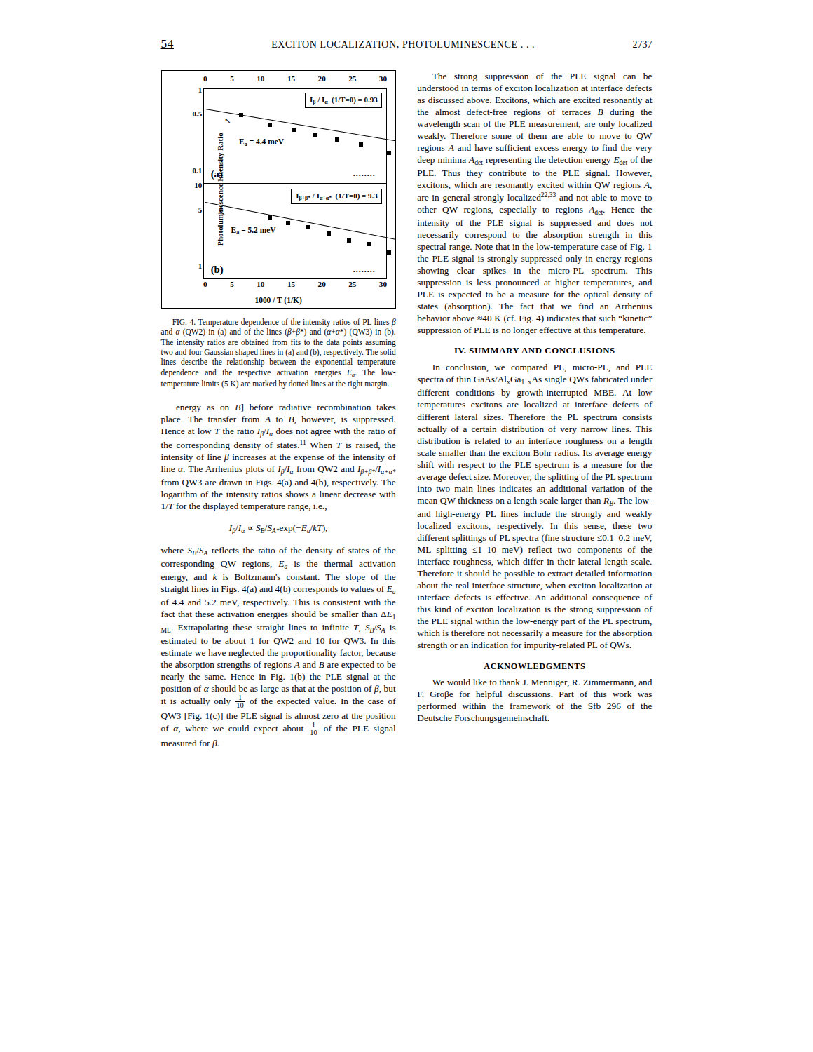54
EXCITON LOCALIZATION, PHOTOLUMINESCENCE . . .
2737
051015202530
Photoluminescence Intensity Ratio
Iβ / Iα (1/T=0) = 0.93
(a)
Ea = 4.4 meV
↖
........
Iβ+β* / Iα+α* (1/T=0) = 9.3
(b)
Ea = 5.2 meV
↖
........
1
0.5
0.1
10
5
1
051015202530
1000 / T (1/K)
FIG. 4. Temperature dependence of the intensity ratios of PL lines β and α (QW2) in (a) and of the lines (β+β*) and (α+α*) (QW3) in (b). The intensity ratios are obtained from fits to the data points assuming two and four Gaussian shaped lines in (a) and (b), respectively. The solid lines describe the relationship between the exponential temperature dependence and the respective activation energies Ea. The low-temperature limits (5 K) are marked by dotted lines at the right margin.
energy as on B] before radiative recombination takes place. The transfer from A to B, however, is suppressed. Hence at low T the ratio Iβ/Iα does not agree with the ratio of the corresponding density of states.11 When T is raised, the intensity of line β increases at the expense of the intensity of line α. The Arrhenius plots of Iβ/Iα from QW2 and Iβ+β*/Iα+α* from QW3 are drawn in Figs. 4(a) and 4(b), respectively. The logarithm of the intensity ratios shows a linear decrease with 1/T for the displayed temperature range, i.e.,
Iβ/Iα ∝ SB/SA*exp(−Ea/kT),
where SB/SA reflects the ratio of the density of states of the corresponding QW regions, Ea is the thermal activation energy, and k is Boltzmann's constant. The slope of the straight lines in Figs. 4(a) and 4(b) corresponds to values of Ea of 4.4 and 5.2 meV, respectively. This is consistent with the fact that these activation energies should be smaller than ΔE1 ML. Extrapolating these straight lines to infinite T, SB/SA is estimated to be about 1 for QW2 and 10 for QW3. In this estimate we have neglected the proportionality factor, because the absorption strengths of regions A and B are expected to be nearly the same. Hence in Fig. 1(b) the PLE signal at the position of α should be as large as that at the position of β, but it is actually only 110 of the expected value. In the case of QW3 [Fig. 1(c)] the PLE signal is almost zero at the position of α, where we could expect about 110 of the PLE signal measured for β.
The strong suppression of the PLE signal can be understood in terms of exciton localization at interface defects as discussed above. Excitons, which are excited resonantly at the almost defect-free regions of terraces B during the wavelength scan of the PLE measurement, are only localized weakly. Therefore some of them are able to move to QW regions A and have sufficient excess energy to find the very deep minima Adet representing the detection energy Edet of the PLE. Thus they contribute to the PLE signal. However, excitons, which are resonantly excited within QW regions A, are in general strongly localized22,33 and not able to move to other QW regions, especially to regions Adet. Hence the intensity of the PLE signal is suppressed and does not necessarily correspond to the absorption strength in this spectral range. Note that in the low-temperature case of Fig. 1 the PLE signal is strongly suppressed only in energy regions showing clear spikes in the micro-PL spectrum. This suppression is less pronounced at higher temperatures, and PLE is expected to be a measure for the optical density of states (absorption). The fact that we find an Arrhenius behavior above ≈40 K (cf. Fig. 4) indicates that such “kinetic” suppression of PLE is no longer effective at this temperature.
IV. Summary and Conclusions
In conclusion, we compared PL, micro-PL, and PLE spectra of thin GaAs/AlxGa1−xAs single QWs fabricated under different conditions by growth-interrupted MBE. At low temperatures excitons are localized at interface defects of different lateral sizes. Therefore the PL spectrum consists actually of a certain distribution of very narrow lines. This distribution is related to an interface roughness on a length scale smaller than the exciton Bohr radius. Its average energy shift with respect to the PLE spectrum is a measure for the average defect size. Moreover, the splitting of the PL spectrum into two main lines indicates an additional variation of the mean QW thickness on a length scale larger than RB. The low- and high-energy PL lines include the strongly and weakly localized excitons, respectively. In this sense, these two different splittings of PL spectra (fine structure ≤0.1–0.2 meV, ML splitting ≤1–10 meV) reflect two components of the interface roughness, which differ in their lateral length scale. Therefore it should be possible to extract detailed information about the real interface structure, when exciton localization at interface defects is effective. An additional consequence of this kind of exciton localization is the strong suppression of the PLE signal within the low-energy part of the PL spectrum, which is therefore not necessarily a measure for the absorption strength or an indication for impurity-related PL of QWs.
Acknowledgments
We would like to thank J. Menniger, R. Zimmermann, and F. Groβe for helpful discussions. Part of this work was performed within the framework of the Sfb 296 of the Deutsche Forschungsgemeinschaft.